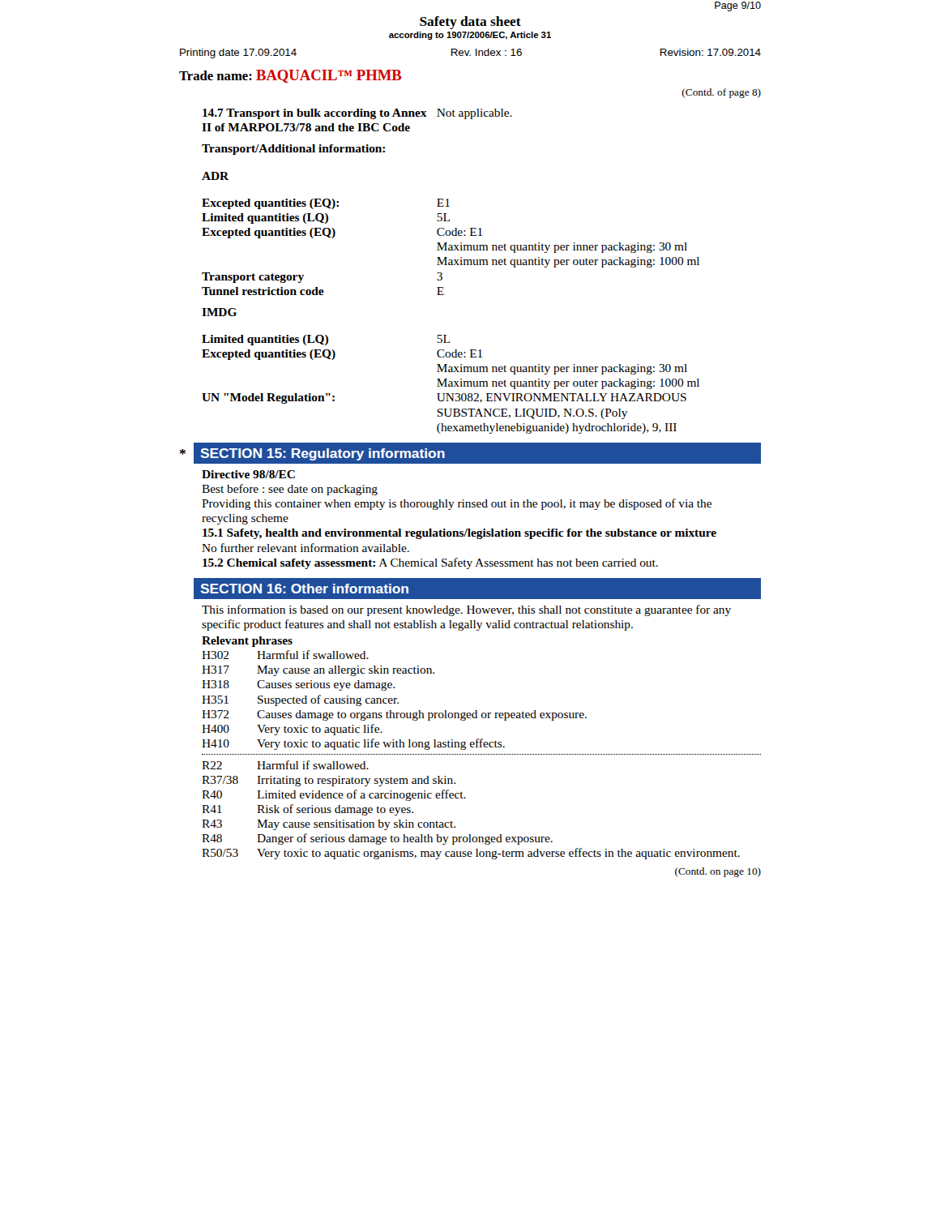Page 9/10
Safety data sheet
according to 1907/2006/EC, Article 31
| Printing date 17.09.2014 | Rev. Index : 16 | Revision: 17.09.2014 |
Trade name: BAQUACIL™ PHMB
(Contd. of page 8)
| 14.7 Transport in bulk according to Annex II of MARPOL73/78 and the IBC Code | Not applicable. |
Transport/Additional information:
ADR
| Excepted quantities (EQ): | E1 |
| Limited quantities (LQ) | 5L |
| Excepted quantities (EQ) | Code: E1 Maximum net quantity per inner packaging: 30 ml Maximum net quantity per outer packaging: 1000 ml |
| Transport category | 3 |
| Tunnel restriction code | E |
IMDG
| Limited quantities (LQ) | 5L |
| Excepted quantities (EQ) | Code: E1 Maximum net quantity per inner packaging: 30 ml Maximum net quantity per outer packaging: 1000 ml |
| UN "Model Regulation": | UN3082, ENVIRONMENTALLY HAZARDOUS SUBSTANCE, LIQUID, N.O.S. (Poly (hexamethylenebiguanide) hydrochloride), 9, III |
*
SECTION 15: Regulatory information
Directive 98/8/EC
Best before : see date on packaging
Providing this container when empty is thoroughly rinsed out in the pool, it may be disposed of via the recycling scheme
15.1 Safety, health and environmental regulations/legislation specific for the substance or mixture
No further relevant information available.
15.2 Chemical safety assessment: A Chemical Safety Assessment has not been carried out.
SECTION 16: Other information
This information is based on our present knowledge. However, this shall not constitute a guarantee for any specific product features and shall not establish a legally valid contractual relationship.
Relevant phrases
| H302 | Harmful if swallowed. |
| H317 | May cause an allergic skin reaction. |
| H318 | Causes serious eye damage. |
| H351 | Suspected of causing cancer. |
| H372 | Causes damage to organs through prolonged or repeated exposure. |
| H400 | Very toxic to aquatic life. |
| H410 | Very toxic to aquatic life with long lasting effects. |
| R22 | Harmful if swallowed. |
| R37/38 | Irritating to respiratory system and skin. |
| R40 | Limited evidence of a carcinogenic effect. |
| R41 | Risk of serious damage to eyes. |
| R43 | May cause sensitisation by skin contact. |
| R48 | Danger of serious damage to health by prolonged exposure. |
| R50/53 | Very toxic to aquatic organisms, may cause long-term adverse effects in the aquatic environment. |
(Contd. on page 10)